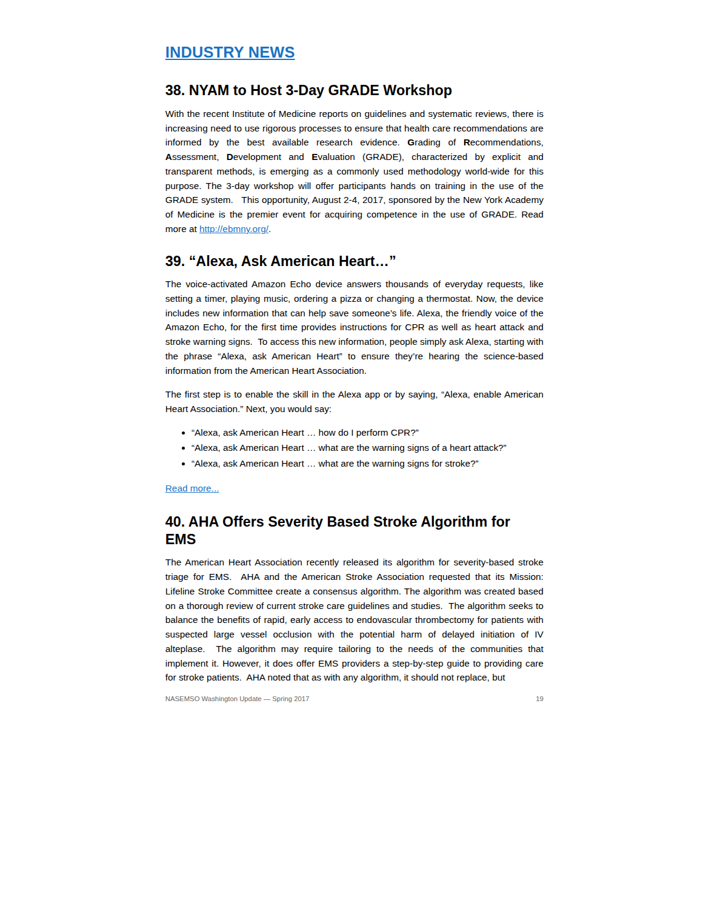INDUSTRY NEWS
38. NYAM to Host 3-Day GRADE Workshop
With the recent Institute of Medicine reports on guidelines and systematic reviews, there is increasing need to use rigorous processes to ensure that health care recommendations are informed by the best available research evidence. Grading of Recommendations, Assessment, Development and Evaluation (GRADE), characterized by explicit and transparent methods, is emerging as a commonly used methodology world-wide for this purpose. The 3-day workshop will offer participants hands on training in the use of the GRADE system. This opportunity, August 2-4, 2017, sponsored by the New York Academy of Medicine is the premier event for acquiring competence in the use of GRADE. Read more at http://ebmny.org/.
39. “Alexa, Ask American Heart…”
The voice-activated Amazon Echo device answers thousands of everyday requests, like setting a timer, playing music, ordering a pizza or changing a thermostat. Now, the device includes new information that can help save someone’s life. Alexa, the friendly voice of the Amazon Echo, for the first time provides instructions for CPR as well as heart attack and stroke warning signs. To access this new information, people simply ask Alexa, starting with the phrase “Alexa, ask American Heart” to ensure they’re hearing the science-based information from the American Heart Association.
The first step is to enable the skill in the Alexa app or by saying, “Alexa, enable American Heart Association.” Next, you would say:
“Alexa, ask American Heart … how do I perform CPR?”
“Alexa, ask American Heart … what are the warning signs of a heart attack?”
“Alexa, ask American Heart … what are the warning signs for stroke?”
Read more...
40. AHA Offers Severity Based Stroke Algorithm for EMS
The American Heart Association recently released its algorithm for severity-based stroke triage for EMS. AHA and the American Stroke Association requested that its Mission: Lifeline Stroke Committee create a consensus algorithm. The algorithm was created based on a thorough review of current stroke care guidelines and studies. The algorithm seeks to balance the benefits of rapid, early access to endovascular thrombectomy for patients with suspected large vessel occlusion with the potential harm of delayed initiation of IV alteplase. The algorithm may require tailoring to the needs of the communities that implement it. However, it does offer EMS providers a step-by-step guide to providing care for stroke patients. AHA noted that as with any algorithm, it should not replace, but
NASEMSO Washington Update — Spring 2017 19